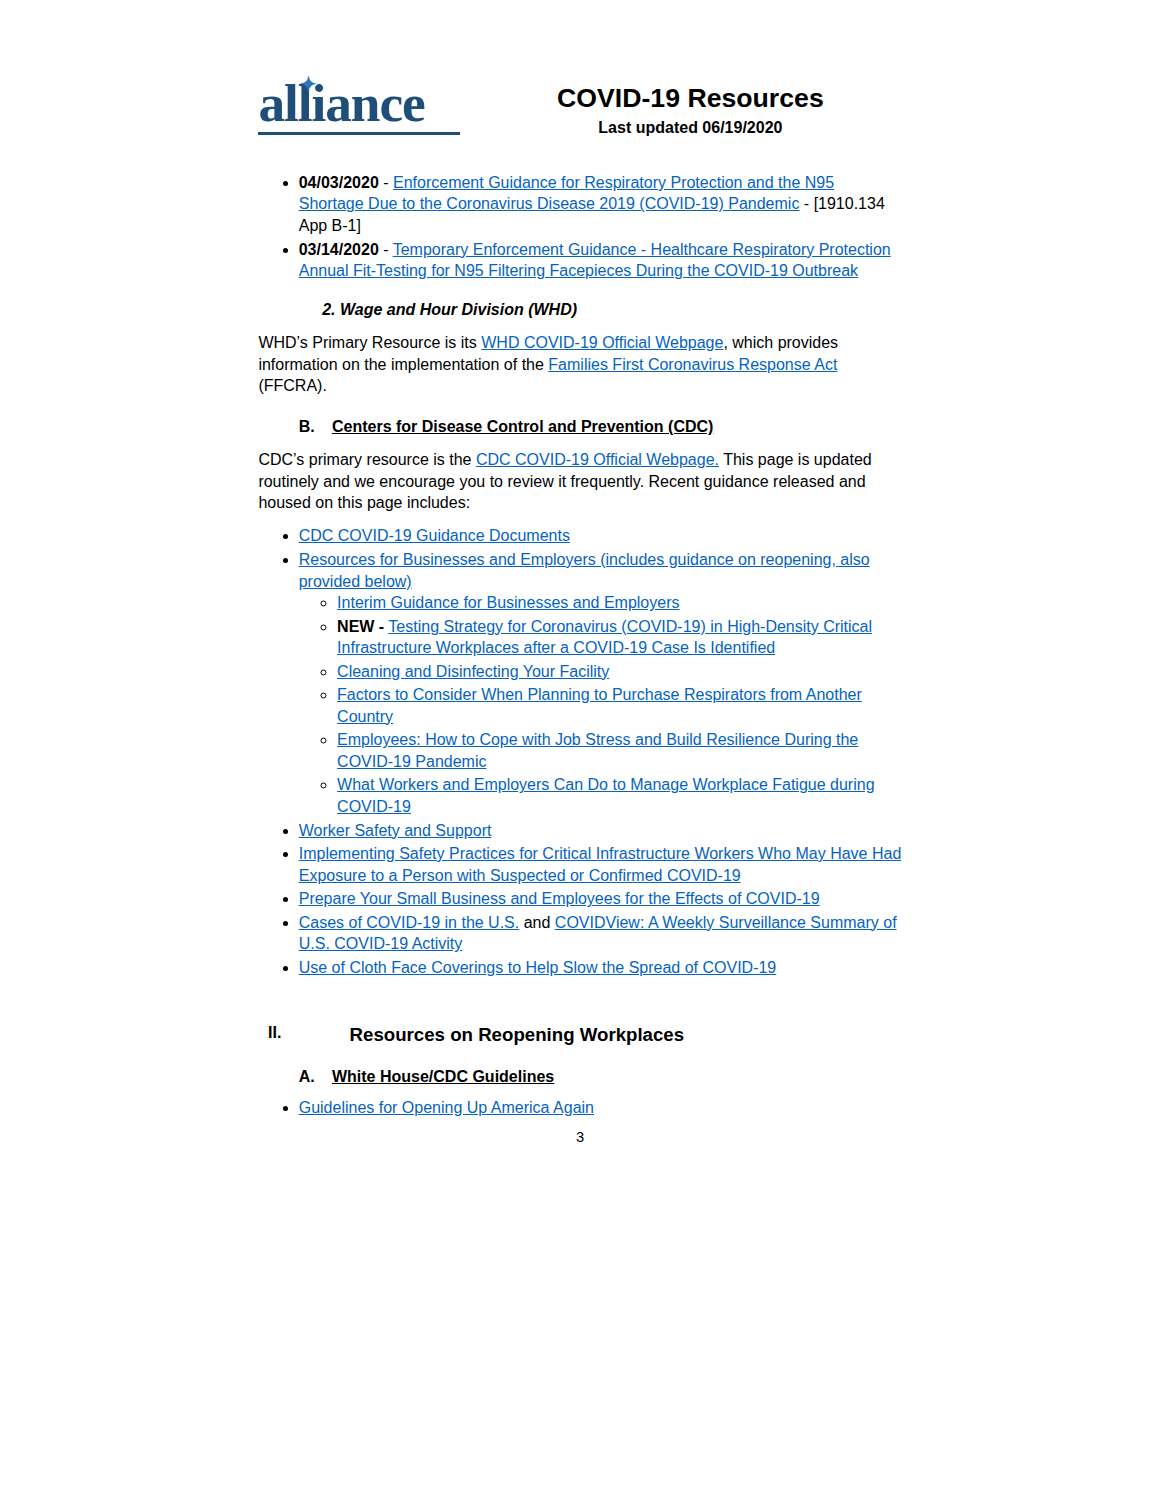alliance✦
COVID-19 Resources
Last updated 06/19/2020
04/03/2020 - Enforcement Guidance for Respiratory Protection and the N95 Shortage Due to the Coronavirus Disease 2019 (COVID-19) Pandemic - [1910.134 App B-1]
03/14/2020 - Temporary Enforcement Guidance - Healthcare Respiratory Protection Annual Fit-Testing for N95 Filtering Facepieces During the COVID-19 Outbreak
Wage and Hour Division (WHD)
WHD’s Primary Resource is its WHD COVID-19 Official Webpage, which provides information on the implementation of the Families First Coronavirus Response Act (FFCRA).
B. Centers for Disease Control and Prevention (CDC)
CDC’s primary resource is the CDC COVID-19 Official Webpage. This page is updated routinely and we encourage you to review it frequently. Recent guidance released and housed on this page includes:
CDC COVID-19 Guidance Documents
Resources for Businesses and Employers (includes guidance on reopening, also provided below)
Interim Guidance for Businesses and Employers
NEW - Testing Strategy for Coronavirus (COVID-19) in High-Density Critical Infrastructure Workplaces after a COVID-19 Case Is Identified
Cleaning and Disinfecting Your Facility
Factors to Consider When Planning to Purchase Respirators from Another Country
Employees: How to Cope with Job Stress and Build Resilience During the COVID-19 Pandemic
What Workers and Employers Can Do to Manage Workplace Fatigue during COVID-19
Worker Safety and Support
Implementing Safety Practices for Critical Infrastructure Workers Who May Have Had Exposure to a Person with Suspected or Confirmed COVID-19
Prepare Your Small Business and Employees for the Effects of COVID-19
Cases of COVID-19 in the U.S. and COVIDView: A Weekly Surveillance Summary of U.S. COVID-19 Activity
Use of Cloth Face Coverings to Help Slow the Spread of COVID-19
II. Resources on Reopening Workplaces
A. White House/CDC Guidelines
Guidelines for Opening Up America Again
3